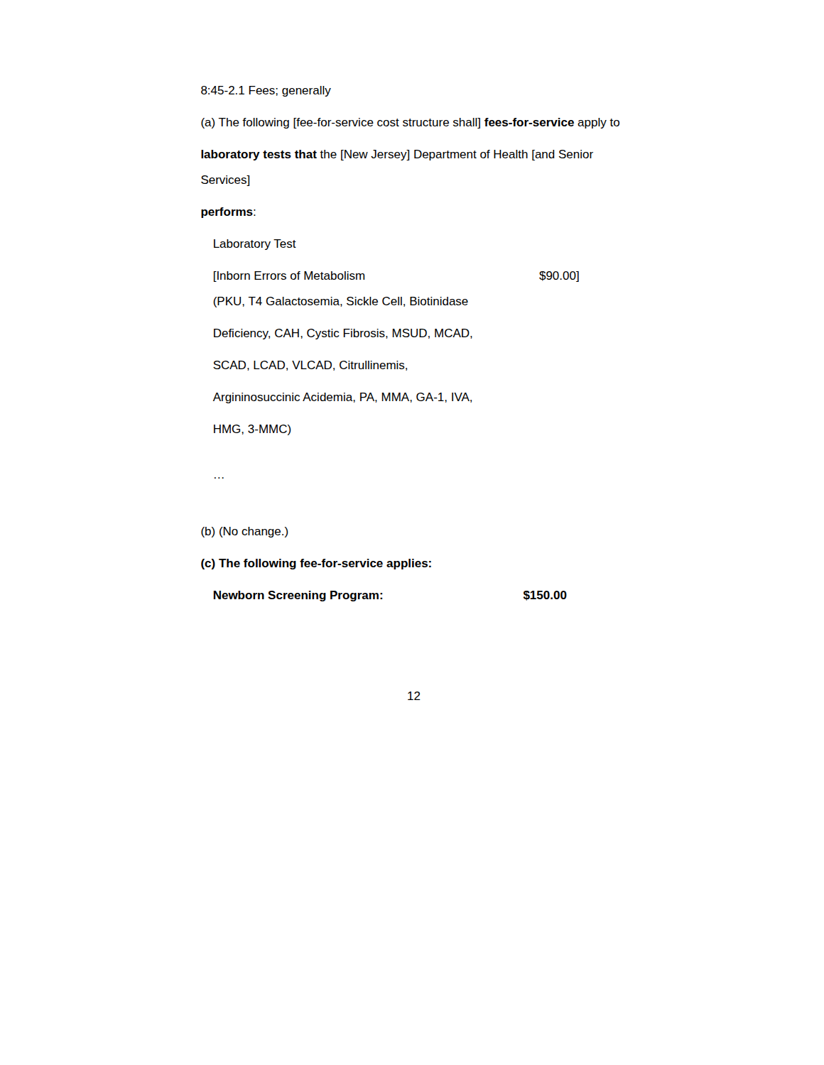8:45-2.1 Fees; generally
(a) The following [fee-for-service cost structure shall] fees-for-service apply to
laboratory tests that the [New Jersey] Department of Health [and Senior Services]
performs:
Laboratory Test
[Inborn Errors of Metabolism $90.00]
(PKU, T4 Galactosemia, Sickle Cell, Biotinidase
Deficiency, CAH, Cystic Fibrosis, MSUD, MCAD,
SCAD, LCAD, VLCAD, Citrullinemis,
Argininosuccinic Acidemia, PA, MMA, GA-1, IVA,
HMG, 3-MMC)
…
(b) (No change.)
(c) The following fee-for-service applies:
Newborn Screening Program: $150.00
12